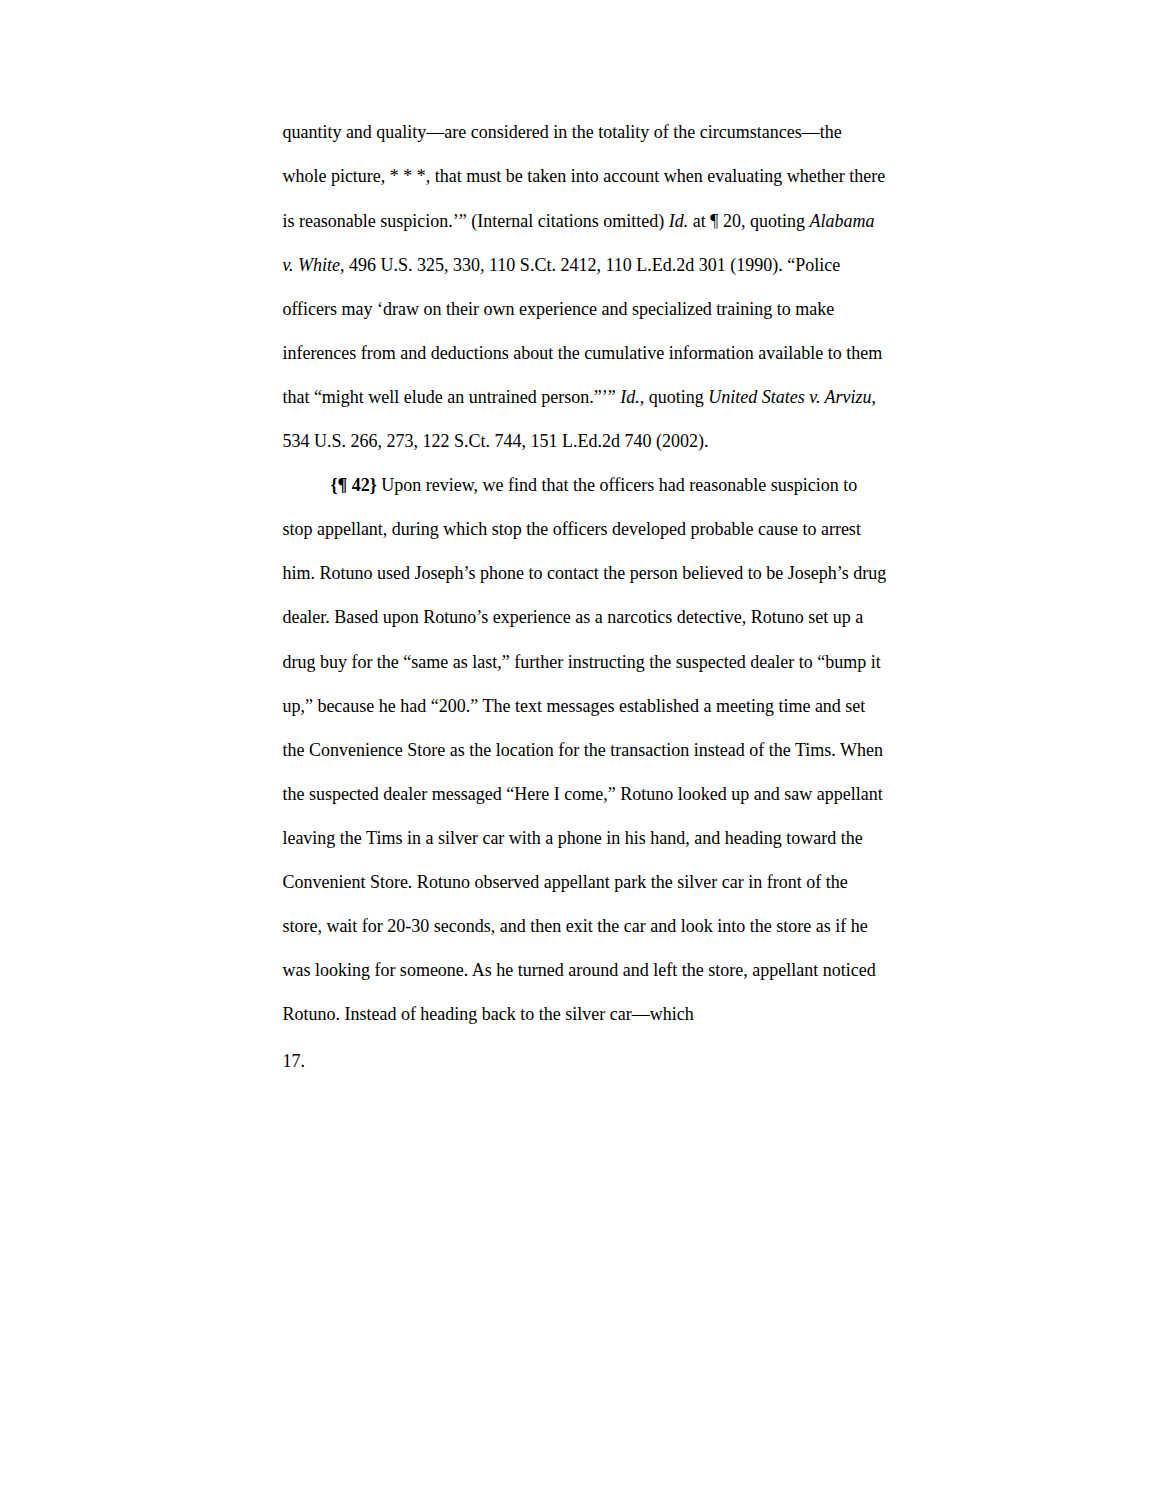quantity and quality—are considered in the totality of the circumstances—the whole picture, * * *, that must be taken into account when evaluating whether there is reasonable suspicion.’” (Internal citations omitted) Id. at ¶ 20, quoting Alabama v. White, 496 U.S. 325, 330, 110 S.Ct. 2412, 110 L.Ed.2d 301 (1990). “Police officers may ‘draw on their own experience and specialized training to make inferences from and deductions about the cumulative information available to them that “might well elude an untrained person.”’” Id., quoting United States v. Arvizu, 534 U.S. 266, 273, 122 S.Ct. 744, 151 L.Ed.2d 740 (2002).
{¶ 42} Upon review, we find that the officers had reasonable suspicion to stop appellant, during which stop the officers developed probable cause to arrest him. Rotuno used Joseph’s phone to contact the person believed to be Joseph’s drug dealer. Based upon Rotuno’s experience as a narcotics detective, Rotuno set up a drug buy for the “same as last,” further instructing the suspected dealer to “bump it up,” because he had “200.” The text messages established a meeting time and set the Convenience Store as the location for the transaction instead of the Tims. When the suspected dealer messaged “Here I come,” Rotuno looked up and saw appellant leaving the Tims in a silver car with a phone in his hand, and heading toward the Convenient Store. Rotuno observed appellant park the silver car in front of the store, wait for 20-30 seconds, and then exit the car and look into the store as if he was looking for someone. As he turned around and left the store, appellant noticed Rotuno. Instead of heading back to the silver car—which
17.